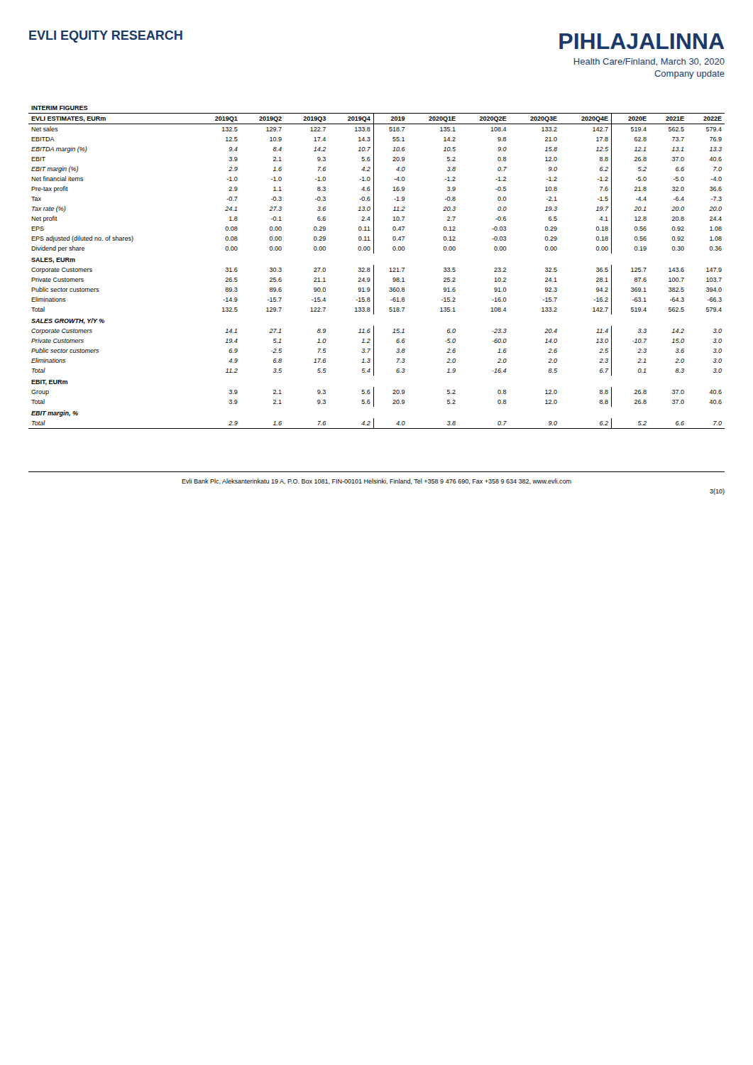EVLI EQUITY RESEARCH
PIHLAJALINNA
Health Care/Finland, March 30, 2020
Company update
| INTERIM FIGURES |
| EVLI ESTIMATES, EURm | 2019Q1 | 2019Q2 | 2019Q3 | 2019Q4 | 2019 | 2020Q1E | 2020Q2E | 2020Q3E | 2020Q4E | 2020E | 2021E | 2022E |
| Net sales | 132.5 | 129.7 | 122.7 | 133.8 | 518.7 | 135.1 | 108.4 | 133.2 | 142.7 | 519.4 | 562.5 | 579.4 |
| EBITDA | 12.5 | 10.9 | 17.4 | 14.3 | 55.1 | 14.2 | 9.8 | 21.0 | 17.8 | 62.8 | 73.7 | 76.9 |
| EBITDA margin (%) | 9.4 | 8.4 | 14.2 | 10.7 | 10.6 | 10.5 | 9.0 | 15.8 | 12.5 | 12.1 | 13.1 | 13.3 |
| EBIT | 3.9 | 2.1 | 9.3 | 5.6 | 20.9 | 5.2 | 0.8 | 12.0 | 8.8 | 26.8 | 37.0 | 40.6 |
| EBIT margin (%) | 2.9 | 1.6 | 7.6 | 4.2 | 4.0 | 3.8 | 0.7 | 9.0 | 6.2 | 5.2 | 6.6 | 7.0 |
| Net financial items | -1.0 | -1.0 | -1.0 | -1.0 | -4.0 | -1.2 | -1.2 | -1.2 | -1.2 | -5.0 | -5.0 | -4.0 |
| Pre-tax profit | 2.9 | 1.1 | 8.3 | 4.6 | 16.9 | 3.9 | -0.5 | 10.8 | 7.6 | 21.8 | 32.0 | 36.6 |
| Tax | -0.7 | -0.3 | -0.3 | -0.6 | -1.9 | -0.8 | 0.0 | -2.1 | -1.5 | -4.4 | -6.4 | -7.3 |
| Tax rate (%) | 24.1 | 27.3 | 3.6 | 13.0 | 11.2 | 20.3 | 0.0 | 19.3 | 19.7 | 20.1 | 20.0 | 20.0 |
| Net profit | 1.8 | -0.1 | 6.6 | 2.4 | 10.7 | 2.7 | -0.6 | 6.5 | 4.1 | 12.8 | 20.8 | 24.4 |
| EPS | 0.08 | 0.00 | 0.29 | 0.11 | 0.47 | 0.12 | -0.03 | 0.29 | 0.18 | 0.56 | 0.92 | 1.08 |
| EPS adjusted (diluted no. of shares) | 0.08 | 0.00 | 0.29 | 0.11 | 0.47 | 0.12 | -0.03 | 0.29 | 0.18 | 0.56 | 0.92 | 1.08 |
| Dividend per share | 0.00 | 0.00 | 0.00 | 0.00 | 0.00 | 0.00 | 0.00 | 0.00 | 0.00 | 0.19 | 0.30 | 0.36 |
| SALES, EURm | |
| Corporate Customers | 31.6 | 30.3 | 27.0 | 32.8 | 121.7 | 33.5 | 23.2 | 32.5 | 36.5 | 125.7 | 143.6 | 147.9 |
| Private Customers | 26.5 | 25.6 | 21.1 | 24.9 | 98.1 | 25.2 | 10.2 | 24.1 | 28.1 | 87.6 | 100.7 | 103.7 |
| Public sector customers | 89.3 | 89.6 | 90.0 | 91.9 | 360.8 | 91.6 | 91.0 | 92.3 | 94.2 | 369.1 | 382.5 | 394.0 |
| Eliminations | -14.9 | -15.7 | -15.4 | -15.8 | -61.8 | -15.2 | -16.0 | -15.7 | -16.2 | -63.1 | -64.3 | -66.3 |
| Total | 132.5 | 129.7 | 122.7 | 133.8 | 518.7 | 135.1 | 108.4 | 133.2 | 142.7 | 519.4 | 562.5 | 579.4 |
| SALES GROWTH, Y/Y % | |
| Corporate Customers | 14.1 | 27.1 | 8.9 | 11.6 | 15.1 | 6.0 | -23.3 | 20.4 | 11.4 | 3.3 | 14.2 | 3.0 |
| Private Customers | 19.4 | 5.1 | 1.0 | 1.2 | 6.6 | -5.0 | -60.0 | 14.0 | 13.0 | -10.7 | 15.0 | 3.0 |
| Public sector customers | 6.9 | -2.5 | 7.5 | 3.7 | 3.8 | 2.6 | 1.6 | 2.6 | 2.5 | 2.3 | 3.6 | 3.0 |
| Eliminations | 4.9 | 6.8 | 17.6 | 1.3 | 7.3 | 2.0 | 2.0 | 2.0 | 2.3 | 2.1 | 2.0 | 3.0 |
| Total | 11.2 | 3.5 | 5.5 | 5.4 | 6.3 | 1.9 | -16.4 | 8.5 | 6.7 | 0.1 | 8.3 | 3.0 |
| EBIT, EURm | |
| Group | 3.9 | 2.1 | 9.3 | 5.6 | 20.9 | 5.2 | 0.8 | 12.0 | 8.8 | 26.8 | 37.0 | 40.6 |
| Total | 3.9 | 2.1 | 9.3 | 5.6 | 20.9 | 5.2 | 0.8 | 12.0 | 8.8 | 26.8 | 37.0 | 40.6 |
| EBIT margin, % | |
| Total | 2.9 | 1.6 | 7.6 | 4.2 | 4.0 | 3.8 | 0.7 | 9.0 | 6.2 | 5.2 | 6.6 | 7.0 |
Evli Bank Plc, Aleksanterinkatu 19 A, P.O. Box 1081, FIN-00101 Helsinki, Finland, Tel +358 9 476 690, Fax +358 9 634 382, www.evli.com
3(10)